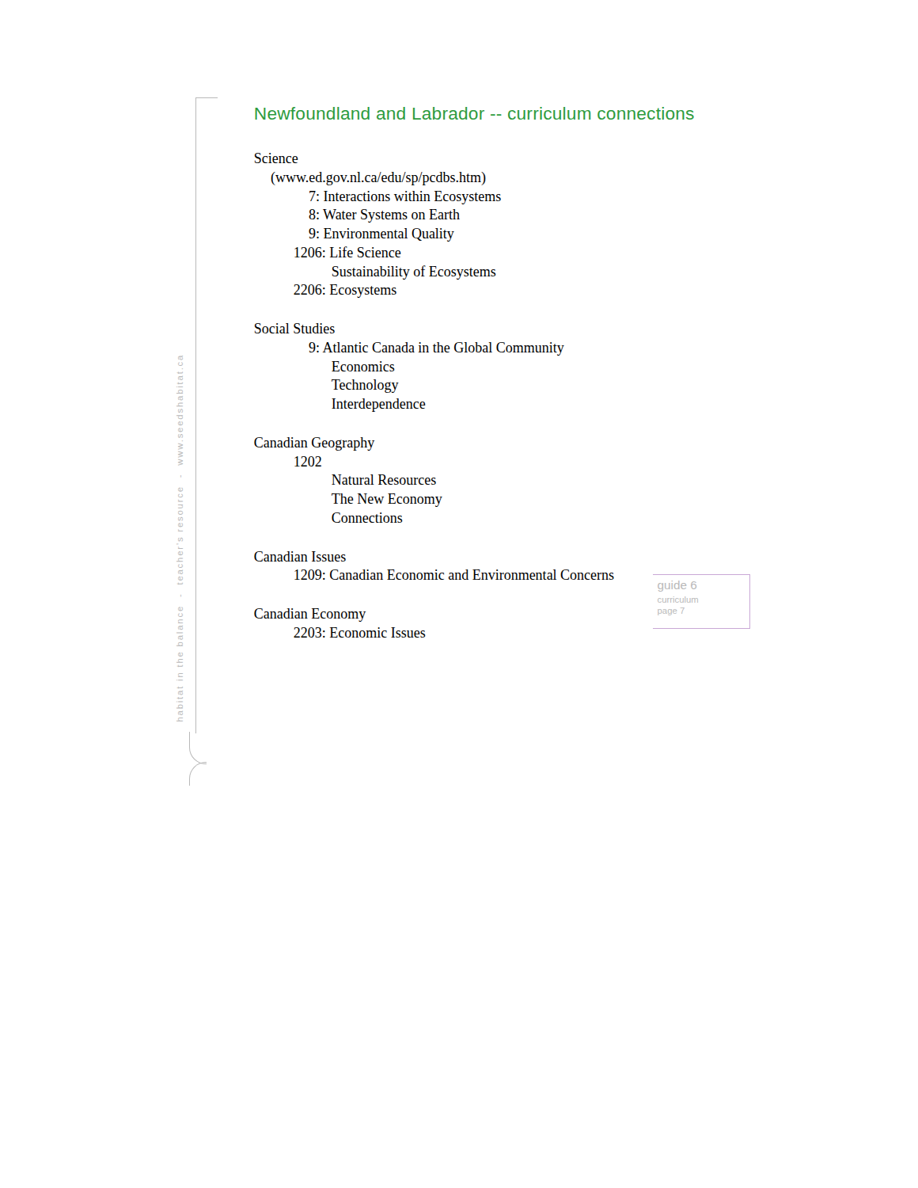habitat in the balance - teacher's resource - www.seedshabitat.ca
Newfoundland and Labrador -- curriculum connections
Science
(www.ed.gov.nl.ca/edu/sp/pcdbs.htm)
7: Interactions within Ecosystems
8: Water Systems on Earth
9: Environmental Quality
1206: Life Science
Sustainability of Ecosystems
2206: Ecosystems
Social Studies
9: Atlantic Canada in the Global Community
Economics
Technology
Interdependence
Canadian Geography
1202
Natural Resources
The New Economy
Connections
Canadian Issues
1209: Canadian Economic and Environmental Concerns
Canadian Economy
2203: Economic Issues
guide 6
curriculum
page 7